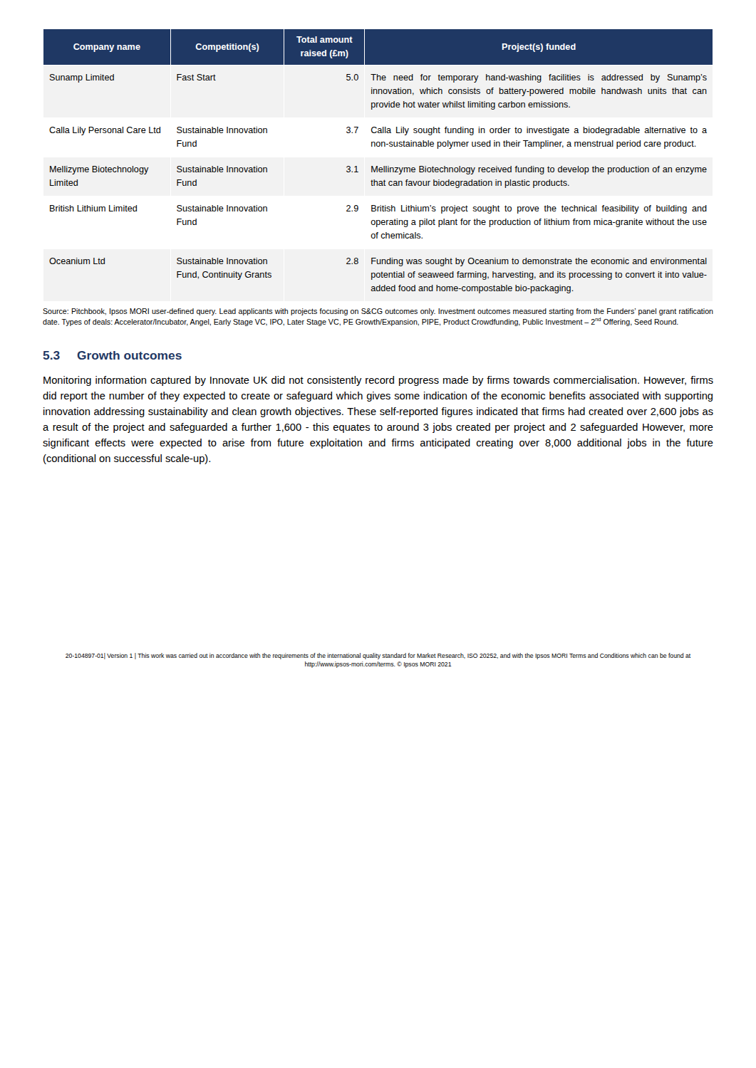| Company name | Competition(s) | Total amount raised (£m) | Project(s) funded |
| --- | --- | --- | --- |
| Sunamp Limited | Fast Start | 5.0 | The need for temporary hand-washing facilities is addressed by Sunamp’s innovation, which consists of battery-powered mobile handwash units that can provide hot water whilst limiting carbon emissions. |
| Calla Lily Personal Care Ltd | Sustainable Innovation Fund | 3.7 | Calla Lily sought funding in order to investigate a biodegradable alternative to a non-sustainable polymer used in their Tampliner, a menstrual period care product. |
| Mellizyme Biotechnology Limited | Sustainable Innovation Fund | 3.1 | Mellinzyme Biotechnology received funding to develop the production of an enzyme that can favour biodegradation in plastic products. |
| British Lithium Limited | Sustainable Innovation Fund | 2.9 | British Lithium’s project sought to prove the technical feasibility of building and operating a pilot plant for the production of lithium from mica-granite without the use of chemicals. |
| Oceanium Ltd | Sustainable Innovation Fund, Continuity Grants | 2.8 | Funding was sought by Oceanium to demonstrate the economic and environmental potential of seaweed farming, harvesting, and its processing to convert it into value-added food and home-compostable bio-packaging. |
Source: Pitchbook, Ipsos MORI user-defined query. Lead applicants with projects focusing on S&CG outcomes only. Investment outcomes measured starting from the Funders’ panel grant ratification date. Types of deals: Accelerator/Incubator, Angel, Early Stage VC, IPO, Later Stage VC, PE Growth/Expansion, PIPE, Product Crowdfunding, Public Investment – 2nd Offering, Seed Round.
5.3 Growth outcomes
Monitoring information captured by Innovate UK did not consistently record progress made by firms towards commercialisation. However, firms did report the number of they expected to create or safeguard which gives some indication of the economic benefits associated with supporting innovation addressing sustainability and clean growth objectives. These self-reported figures indicated that firms had created over 2,600 jobs as a result of the project and safeguarded a further 1,600 - this equates to around 3 jobs created per project and 2 safeguarded However, more significant effects were expected to arise from future exploitation and firms anticipated creating over 8,000 additional jobs in the future (conditional on successful scale-up).
20-104897-01| Version 1 | This work was carried out in accordance with the requirements of the international quality standard for Market Research, ISO 20252, and with the Ipsos MORI Terms and Conditions which can be found at http://www.ipsos-mori.com/terms. © Ipsos MORI 2021